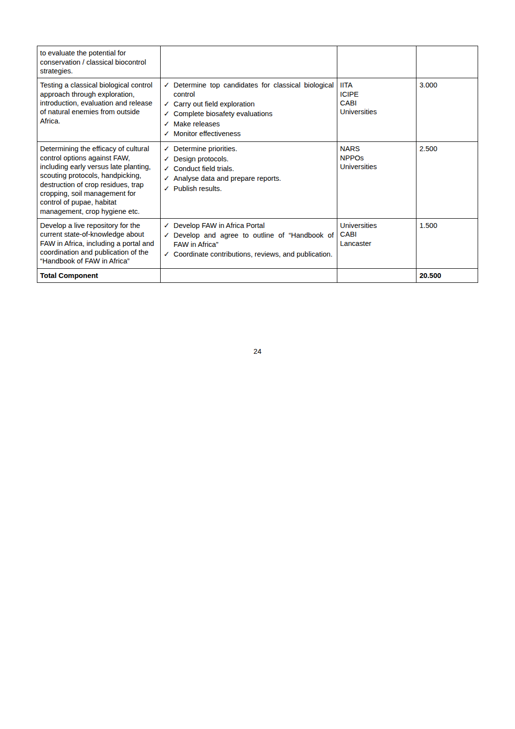| to evaluate the potential for conservation / classical biocontrol strategies. | | | |
| Testing a classical biological control approach through exploration, introduction, evaluation and release of natural enemies from outside Africa. | Determine top candidates for classical biological control Carry out field exploration Complete biosafety evaluations Make releases Monitor effectiveness | IITA ICIPE CABI Universities | 3.000 |
| Determining the efficacy of cultural control options against FAW, including early versus late planting, scouting protocols, handpicking, destruction of crop residues, trap cropping, soil management for control of pupae, habitat management, crop hygiene etc. | Determine priorities. Design protocols. Conduct field trials. Analyse data and prepare reports. Publish results. | NARS NPPOs Universities | 2.500 |
| Develop a live repository for the current state-of-knowledge about FAW in Africa, including a portal and coordination and publication of the “Handbook of FAW in Africa” | Develop FAW in Africa Portal Develop and agree to outline of “Handbook of FAW in Africa” Coordinate contributions, reviews, and publication. | Universities CABI Lancaster | 1.500 |
| Total Component | | | 20.500 |
24